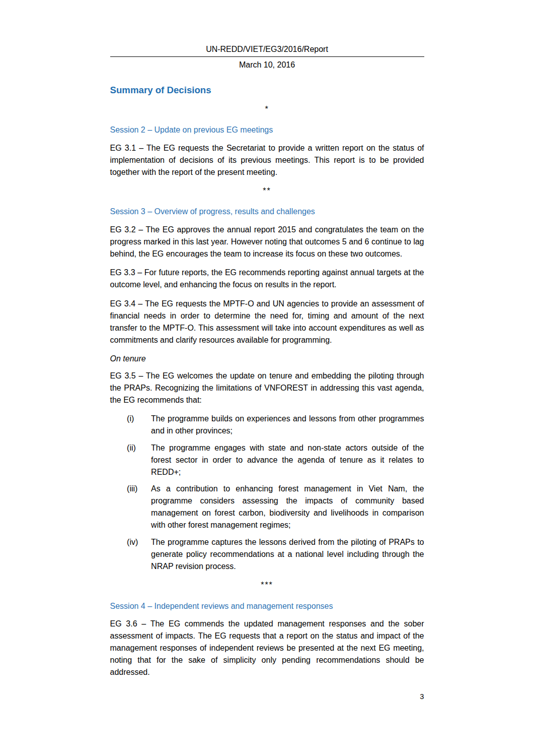UN-REDD/VIET/EG3/2016/Report March 10, 2016
Summary of Decisions
*
Session 2 – Update on previous EG meetings
EG 3.1 – The EG requests the Secretariat to provide a written report on the status of implementation of decisions of its previous meetings. This report is to be provided together with the report of the present meeting.
**
Session 3 – Overview of progress, results and challenges
EG 3.2 – The EG approves the annual report 2015 and congratulates the team on the progress marked in this last year. However noting that outcomes 5 and 6 continue to lag behind, the EG encourages the team to increase its focus on these two outcomes.
EG 3.3 – For future reports, the EG recommends reporting against annual targets at the outcome level, and enhancing the focus on results in the report.
EG 3.4 – The EG requests the MPTF-O and UN agencies to provide an assessment of financial needs in order to determine the need for, timing and amount of the next transfer to the MPTF-O. This assessment will take into account expenditures as well as commitments and clarify resources available for programming.
On tenure
EG 3.5 – The EG welcomes the update on tenure and embedding the piloting through the PRAPs. Recognizing the limitations of VNFOREST in addressing this vast agenda, the EG recommends that:
The programme builds on experiences and lessons from other programmes and in other provinces;
The programme engages with state and non-state actors outside of the forest sector in order to advance the agenda of tenure as it relates to REDD+;
As a contribution to enhancing forest management in Viet Nam, the programme considers assessing the impacts of community based management on forest carbon, biodiversity and livelihoods in comparison with other forest management regimes;
The programme captures the lessons derived from the piloting of PRAPs to generate policy recommendations at a national level including through the NRAP revision process.
***
Session 4 – Independent reviews and management responses
EG 3.6 – The EG commends the updated management responses and the sober assessment of impacts. The EG requests that a report on the status and impact of the management responses of independent reviews be presented at the next EG meeting, noting that for the sake of simplicity only pending recommendations should be addressed.
3